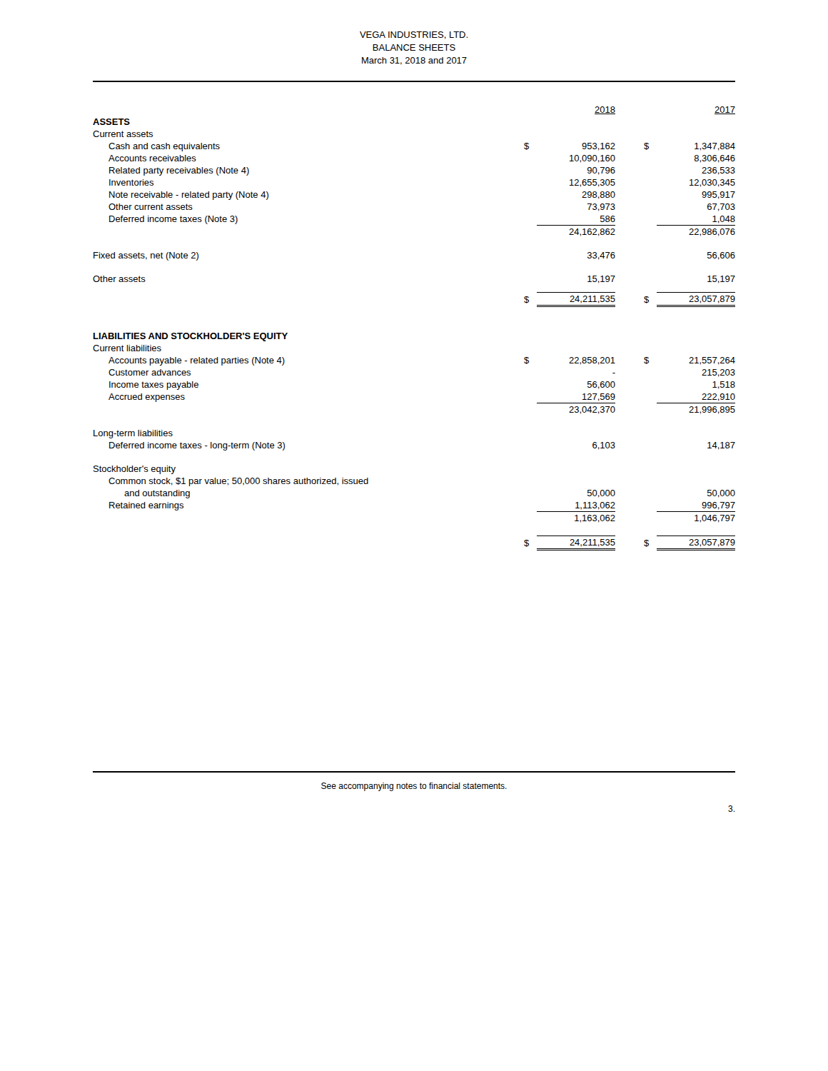VEGA INDUSTRIES, LTD.
BALANCE SHEETS
March 31, 2018 and 2017
| | | | 2018 | | | 2017 |
| ASSETS | | | | | | |
| Current assets | | | | | | |
| Cash and cash equivalents | | $ | 953,162 | | $ | 1,347,884 |
| Accounts receivables | | | 10,090,160 | | | 8,306,646 |
| Related party receivables (Note 4) | | | 90,796 | | | 236,533 |
| Inventories | | | 12,655,305 | | | 12,030,345 |
| Note receivable - related party (Note 4) | | | 298,880 | | | 995,917 |
| Other current assets | | | 73,973 | | | 67,703 |
| Deferred income taxes (Note 3) | | | 586 | | | 1,048 |
| | | | 24,162,862 | | | 22,986,076 |
| Fixed assets, net (Note 2) | | | 33,476 | | | 56,606 |
| Other assets | | | 15,197 | | | 15,197 |
| | | $ | 24,211,535 | | $ | 23,057,879 |
| LIABILITIES AND STOCKHOLDER'S EQUITY | | | | | | |
| Current liabilities | | | | | | |
| Accounts payable - related parties (Note 4) | | $ | 22,858,201 | | $ | 21,557,264 |
| Customer advances | | | - | | | 215,203 |
| Income taxes payable | | | 56,600 | | | 1,518 |
| Accrued expenses | | | 127,569 | | | 222,910 |
| | | | 23,042,370 | | | 21,996,895 |
| Long-term liabilities | | | | | | |
| Deferred income taxes - long-term (Note 3) | | | 6,103 | | | 14,187 |
| Stockholder's equity | | | | | | |
| Common stock, $1 par value; 50,000 shares authorized, issued | | | | | | |
| and outstanding | | | 50,000 | | | 50,000 |
| Retained earnings | | | 1,113,062 | | | 996,797 |
| | | | 1,163,062 | | | 1,046,797 |
| | | $ | 24,211,535 | | $ | 23,057,879 |
See accompanying notes to financial statements.
3.